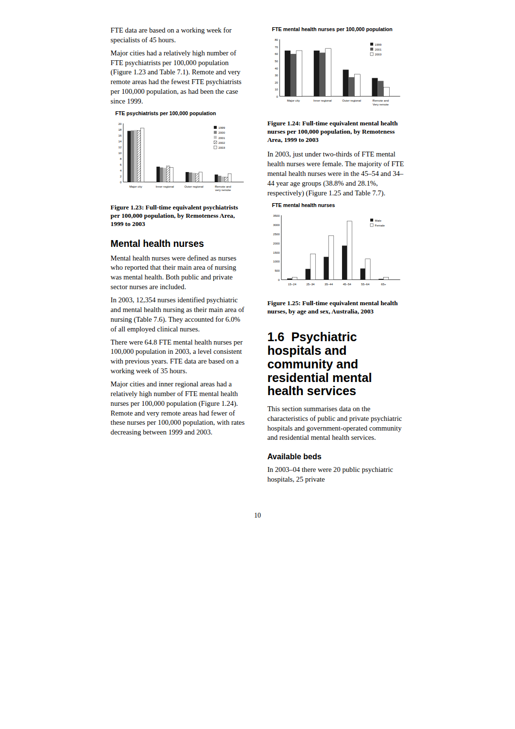FTE data are based on a working week for specialists of 45 hours.
Major cities had a relatively high number of FTE psychiatrists per 100,000 population (Figure 1.23 and Table 7.1). Remote and very remote areas had the fewest FTE psychiatrists per 100,000 population, as had been the case since 1999.
FTE psychiatrists per 100,000 population
20 18 16 14 12 10 8 6 4 2 0 1999 2000 2001 2002 2003 Major city Inner regional Outer regional Remote and very remote
Figure 1.23: Full-time equivalent psychiatrists per 100,000 population, by Remoteness Area, 1999 to 2003
Mental health nurses
Mental health nurses were defined as nurses who reported that their main area of nursing was mental health. Both public and private sector nurses are included.
In 2003, 12,354 nurses identified psychiatric and mental health nursing as their main area of nursing (Table 7.6). They accounted for 6.0% of all employed clinical nurses.
There were 64.8 FTE mental health nurses per 100,000 population in 2003, a level consistent with previous years. FTE data are based on a working week of 35 hours.
Major cities and inner regional areas had a relatively high number of FTE mental health nurses per 100,000 population (Figure 1.24). Remote and very remote areas had fewer of these nurses per 100,000 population, with rates decreasing between 1999 and 2003.
FTE mental health nurses per 100,000 population
80 70 60 50 40 30 20 10 0 1999 2001 2003 Major city Inner regional Outer regional Remote and Very remote
Figure 1.24: Full-time equivalent mental health nurses per 100,000 population, by Remoteness Area, 1999 to 2003
In 2003, just under two-thirds of FTE mental health nurses were female. The majority of FTE mental health nurses were in the 45–54 and 34–44 year age groups (38.8% and 28.1%, respectively) (Figure 1.25 and Table 7.7).
FTE mental health nurses
3500 3000 2500 2000 1500 1000 500 0 Male Female 15–24 25–34 35–44 45–54 55–64 65+
Figure 1.25: Full-time equivalent mental health nurses, by age and sex, Australia, 2003
1.6 Psychiatric hospitals and community and residential mental health services
This section summarises data on the characteristics of public and private psychiatric hospitals and government-operated community and residential mental health services.
Available beds
In 2003–04 there were 20 public psychiatric hospitals, 25 private
10